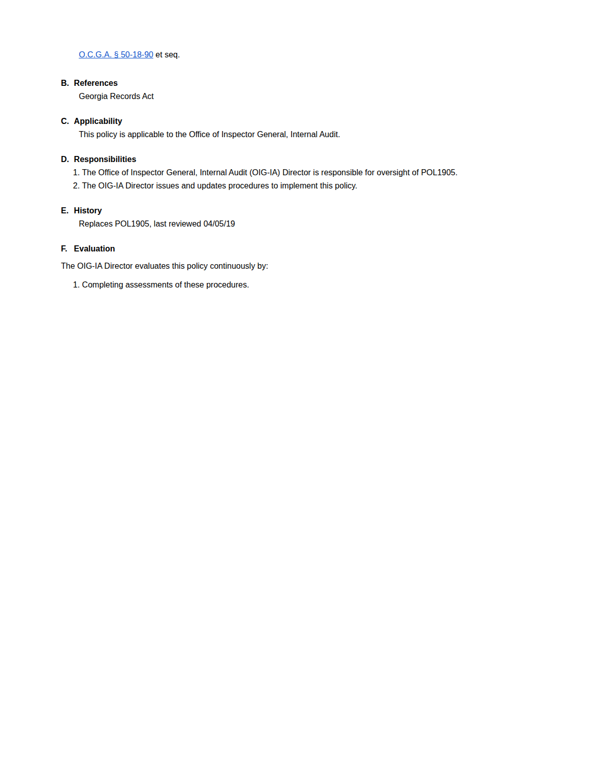O.C.G.A. § 50-18-90 et seq.
B. References
Georgia Records Act
C. Applicability
This policy is applicable to the Office of Inspector General, Internal Audit.
D. Responsibilities
The Office of Inspector General, Internal Audit (OIG-IA) Director is responsible for oversight of POL1905.
The OIG-IA Director issues and updates procedures to implement this policy.
E. History
Replaces POL1905, last reviewed 04/05/19
F. Evaluation
The OIG-IA Director evaluates this policy continuously by:
Completing assessments of these procedures.